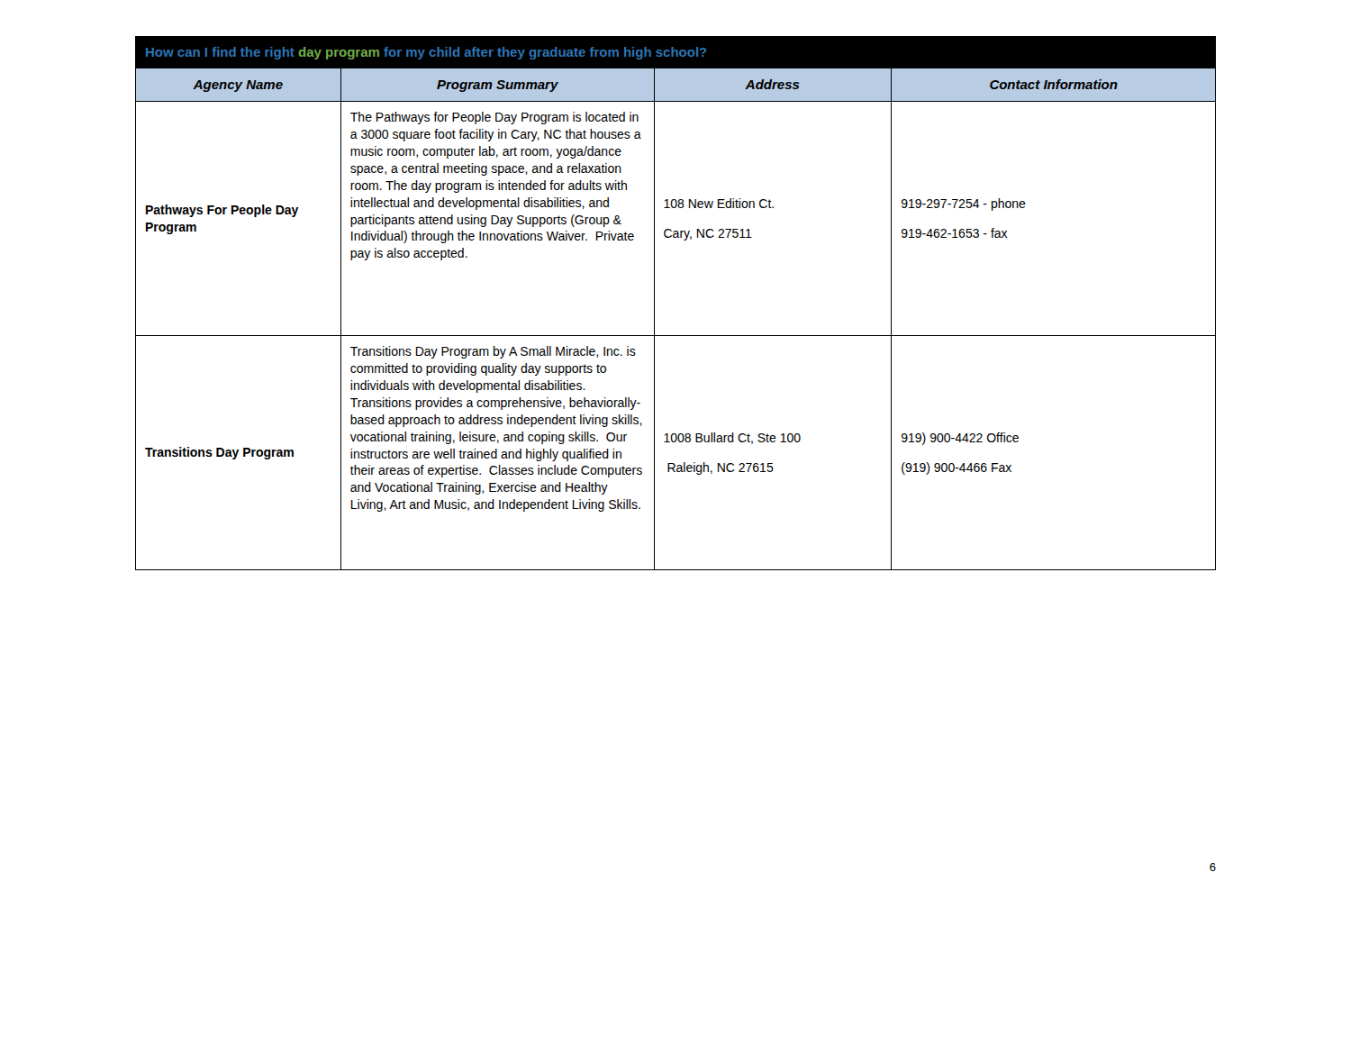How can I find the right day program for my child after they graduate from high school?
| Agency Name | Program Summary | Address | Contact Information |
| --- | --- | --- | --- |
| Pathways For People Day Program | The Pathways for People Day Program is located in a 3000 square foot facility in Cary, NC that houses a music room, computer lab, art room, yoga/dance space, a central meeting space, and a relaxation room. The day program is intended for adults with intellectual and developmental disabilities, and participants attend using Day Supports (Group & Individual) through the Innovations Waiver. Private pay is also accepted. | 108 New Edition Ct. Cary, NC 27511 | 919-297-7254 - phone 919-462-1653 - fax |
| Transitions Day Program | Transitions Day Program by A Small Miracle, Inc. is committed to providing quality day supports to individuals with developmental disabilities. Transitions provides a comprehensive, behaviorally-based approach to address independent living skills, vocational training, leisure, and coping skills. Our instructors are well trained and highly qualified in their areas of expertise. Classes include Computers and Vocational Training, Exercise and Healthy Living, Art and Music, and Independent Living Skills. | 1008 Bullard Ct, Ste 100 Raleigh, NC 27615 | 919) 900-4422 Office (919) 900-4466 Fax |
6